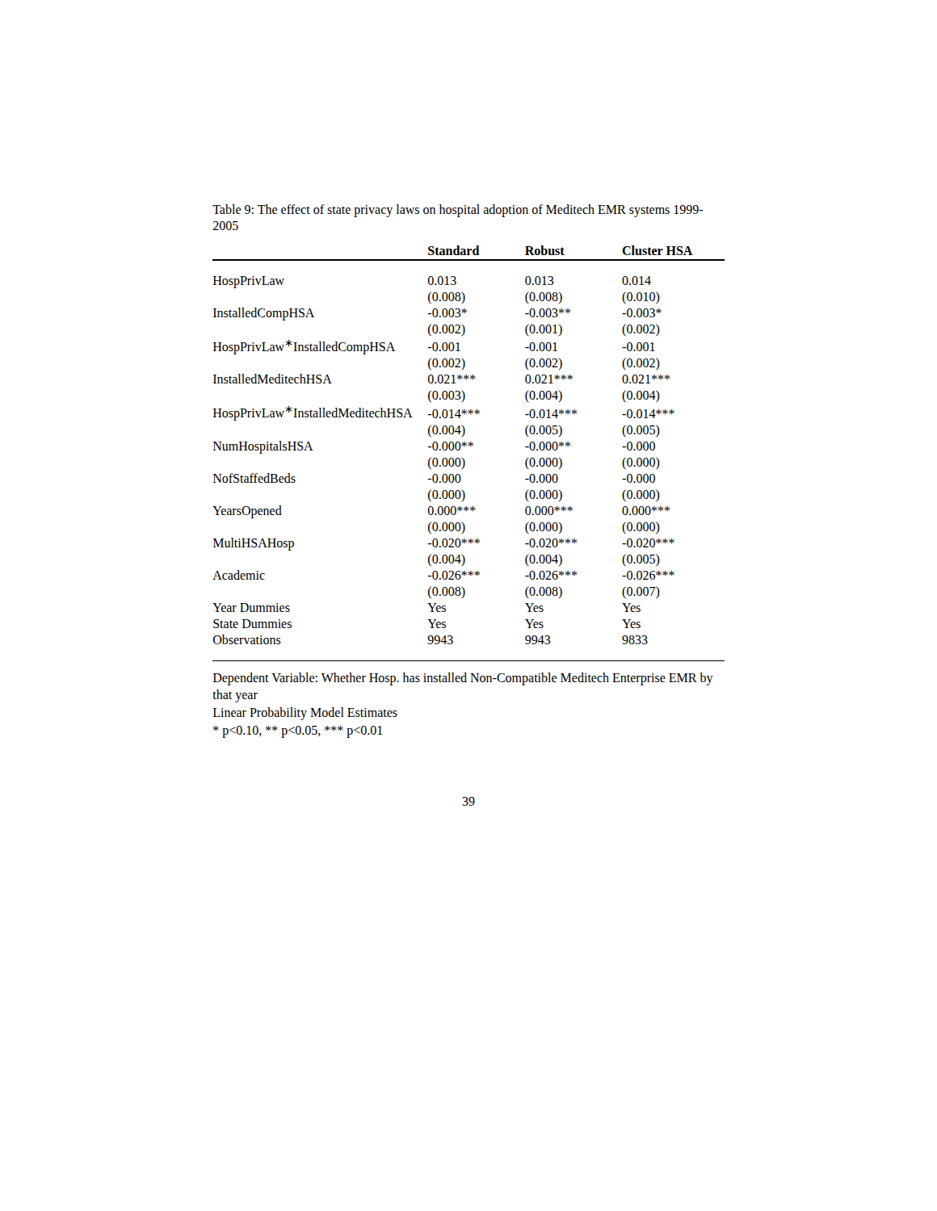Table 9: The effect of state privacy laws on hospital adoption of Meditech EMR systems 1999-2005
| | Standard | Robust | Cluster HSA |
| --- | --- | --- | --- |
| HospPrivLaw | 0.013 | 0.013 | 0.014 |
| | (0.008) | (0.008) | (0.010) |
| InstalledCompHSA | -0.003* | -0.003** | -0.003* |
| | (0.002) | (0.001) | (0.002) |
| HospPrivLaw ∗ InstalledCompHSA | -0.001 | -0.001 | -0.001 |
| | (0.002) | (0.002) | (0.002) |
| InstalledMeditechHSA | 0.021*** | 0.021*** | 0.021*** |
| | (0.003) | (0.004) | (0.004) |
| HospPrivLaw ∗ InstalledMeditechHSA | -0.014*** | -0.014*** | -0.014*** |
| | (0.004) | (0.005) | (0.005) |
| NumHospitalsHSA | -0.000** | -0.000** | -0.000 |
| | (0.000) | (0.000) | (0.000) |
| NofStaffedBeds | -0.000 | -0.000 | -0.000 |
| | (0.000) | (0.000) | (0.000) |
| YearsOpened | 0.000*** | 0.000*** | 0.000*** |
| | (0.000) | (0.000) | (0.000) |
| MultiHSAHosp | -0.020*** | -0.020*** | -0.020*** |
| | (0.004) | (0.004) | (0.005) |
| Academic | -0.026*** | -0.026*** | -0.026*** |
| | (0.008) | (0.008) | (0.007) |
| Year Dummies | Yes | Yes | Yes |
| State Dummies | Yes | Yes | Yes |
| Observations | 9943 | 9943 | 9833 |
Dependent Variable: Whether Hosp. has installed Non-Compatible Meditech Enterprise EMR by that year
Linear Probability Model Estimates
* p<0.10, ** p<0.05, *** p<0.01
39